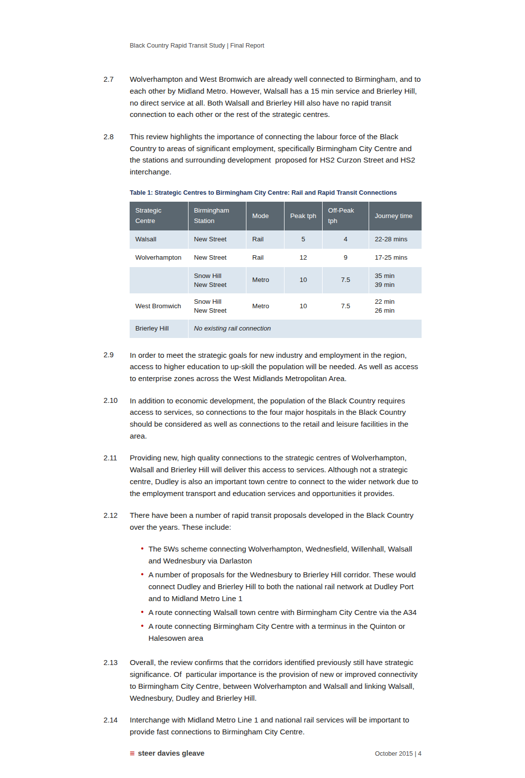Black Country Rapid Transit Study | Final Report
2.7
Wolverhampton and West Bromwich are already well connected to Birmingham, and to each other by Midland Metro. However, Walsall has a 15 min service and Brierley Hill, no direct service at all. Both Walsall and Brierley Hill also have no rapid transit connection to each other or the rest of the strategic centres.
2.8
This review highlights the importance of connecting the labour force of the Black Country to areas of significant employment, specifically Birmingham City Centre and the stations and surrounding development proposed for HS2 Curzon Street and HS2 interchange.
Table 1: Strategic Centres to Birmingham City Centre: Rail and Rapid Transit Connections
| Strategic Centre | Birmingham Station | Mode | Peak tph | Off-Peak tph | Journey time |
| --- | --- | --- | --- | --- | --- |
| Walsall | New Street | Rail | 5 | 4 | 22-28 mins |
| Wolverhampton | New Street | Rail | 12 | 9 | 17-25 mins |
| | Snow Hill New Street | Metro | 10 | 7.5 | 35 min 39 min |
| West Bromwich | Snow Hill New Street | Metro | 10 | 7.5 | 22 min 26 min |
| Brierley Hill | No existing rail connection |
2.9
In order to meet the strategic goals for new industry and employment in the region, access to higher education to up-skill the population will be needed. As well as access to enterprise zones across the West Midlands Metropolitan Area.
2.10
In addition to economic development, the population of the Black Country requires access to services, so connections to the four major hospitals in the Black Country should be considered as well as connections to the retail and leisure facilities in the area.
2.11
Providing new, high quality connections to the strategic centres of Wolverhampton, Walsall and Brierley Hill will deliver this access to services. Although not a strategic centre, Dudley is also an important town centre to connect to the wider network due to the employment transport and education services and opportunities it provides.
2.12
There have been a number of rapid transit proposals developed in the Black Country over the years. These include:
The 5Ws scheme connecting Wolverhampton, Wednesfield, Willenhall, Walsall and Wednesbury via Darlaston
A number of proposals for the Wednesbury to Brierley Hill corridor. These would connect Dudley and Brierley Hill to both the national rail network at Dudley Port and to Midland Metro Line 1
A route connecting Walsall town centre with Birmingham City Centre via the A34
A route connecting Birmingham City Centre with a terminus in the Quinton or Halesowen area
2.13
Overall, the review confirms that the corridors identified previously still have strategic significance. Of particular importance is the provision of new or improved connectivity to Birmingham City Centre, between Wolverhampton and Walsall and linking Walsall, Wednesbury, Dudley and Brierley Hill.
2.14
Interchange with Midland Metro Line 1 and national rail services will be important to provide fast connections to Birmingham City Centre.
≡ steer davies gleave
October 2015 | 4